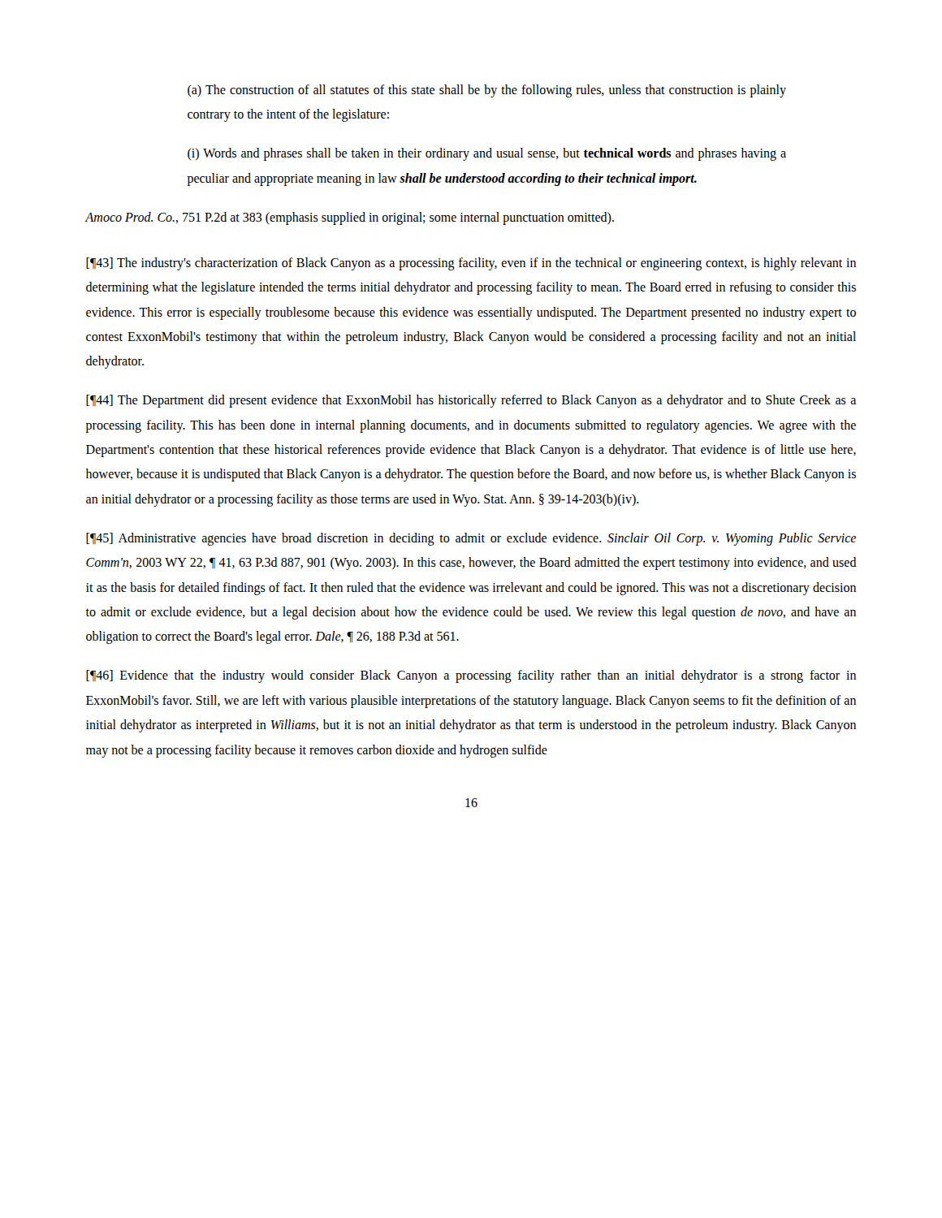(a) The construction of all statutes of this state shall be by the following rules, unless that construction is plainly contrary to the intent of the legislature:
(i) Words and phrases shall be taken in their ordinary and usual sense, but technical words and phrases having a peculiar and appropriate meaning in law shall be understood according to their technical import.
Amoco Prod. Co., 751 P.2d at 383 (emphasis supplied in original; some internal punctuation omitted).
[¶43] The industry's characterization of Black Canyon as a processing facility, even if in the technical or engineering context, is highly relevant in determining what the legislature intended the terms initial dehydrator and processing facility to mean. The Board erred in refusing to consider this evidence. This error is especially troublesome because this evidence was essentially undisputed. The Department presented no industry expert to contest ExxonMobil's testimony that within the petroleum industry, Black Canyon would be considered a processing facility and not an initial dehydrator.
[¶44] The Department did present evidence that ExxonMobil has historically referred to Black Canyon as a dehydrator and to Shute Creek as a processing facility. This has been done in internal planning documents, and in documents submitted to regulatory agencies. We agree with the Department's contention that these historical references provide evidence that Black Canyon is a dehydrator. That evidence is of little use here, however, because it is undisputed that Black Canyon is a dehydrator. The question before the Board, and now before us, is whether Black Canyon is an initial dehydrator or a processing facility as those terms are used in Wyo. Stat. Ann. § 39-14-203(b)(iv).
[¶45] Administrative agencies have broad discretion in deciding to admit or exclude evidence. Sinclair Oil Corp. v. Wyoming Public Service Comm'n, 2003 WY 22, ¶ 41, 63 P.3d 887, 901 (Wyo. 2003). In this case, however, the Board admitted the expert testimony into evidence, and used it as the basis for detailed findings of fact. It then ruled that the evidence was irrelevant and could be ignored. This was not a discretionary decision to admit or exclude evidence, but a legal decision about how the evidence could be used. We review this legal question de novo, and have an obligation to correct the Board's legal error. Dale, ¶ 26, 188 P.3d at 561.
[¶46] Evidence that the industry would consider Black Canyon a processing facility rather than an initial dehydrator is a strong factor in ExxonMobil's favor. Still, we are left with various plausible interpretations of the statutory language. Black Canyon seems to fit the definition of an initial dehydrator as interpreted in Williams, but it is not an initial dehydrator as that term is understood in the petroleum industry. Black Canyon may not be a processing facility because it removes carbon dioxide and hydrogen sulfide
16